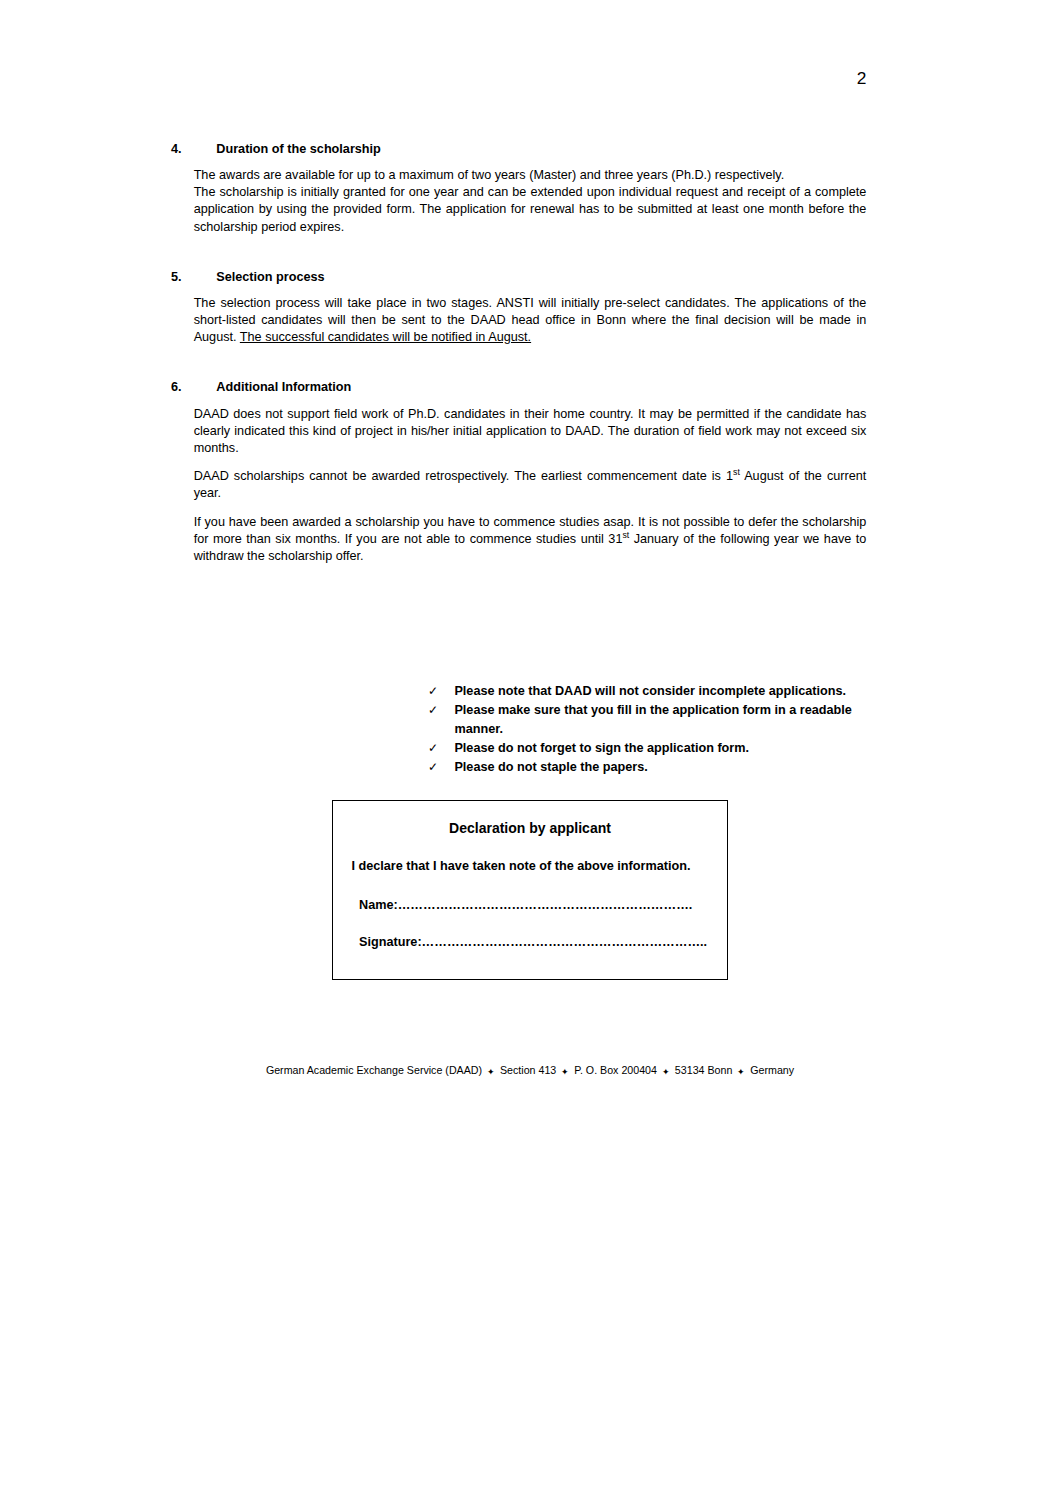2
4. Duration of the scholarship
The awards are available for up to a maximum of two years (Master) and three years (Ph.D.) respectively.
The scholarship is initially granted for one year and can be extended upon individual request and receipt of a complete application by using the provided form. The application for renewal has to be submitted at least one month before the scholarship period expires.
5. Selection process
The selection process will take place in two stages. ANSTI will initially pre-select candidates. The applications of the short-listed candidates will then be sent to the DAAD head office in Bonn where the final decision will be made in August. The successful candidates will be notified in August.
6. Additional Information
DAAD does not support field work of Ph.D. candidates in their home country. It may be permitted if the candidate has clearly indicated this kind of project in his/her initial application to DAAD. The duration of field work may not exceed six months.
DAAD scholarships cannot be awarded retrospectively. The earliest commencement date is 1st August of the current year.
If you have been awarded a scholarship you have to commence studies asap. It is not possible to defer the scholarship for more than six months. If you are not able to commence studies until 31st January of the following year we have to withdraw the scholarship offer.
Please note that DAAD will not consider incomplete applications.
Please make sure that you fill in the application form in a readable manner.
Please do not forget to sign the application form.
Please do not staple the papers.
Declaration by applicant
I declare that I have taken note of the above information.
Name:…………………………………………………………….
Signature:…………………………………………………………..
German Academic Exchange Service (DAAD) ✦ Section 413 ✦ P. O. Box 200404 ✦ 53134 Bonn ✦ Germany